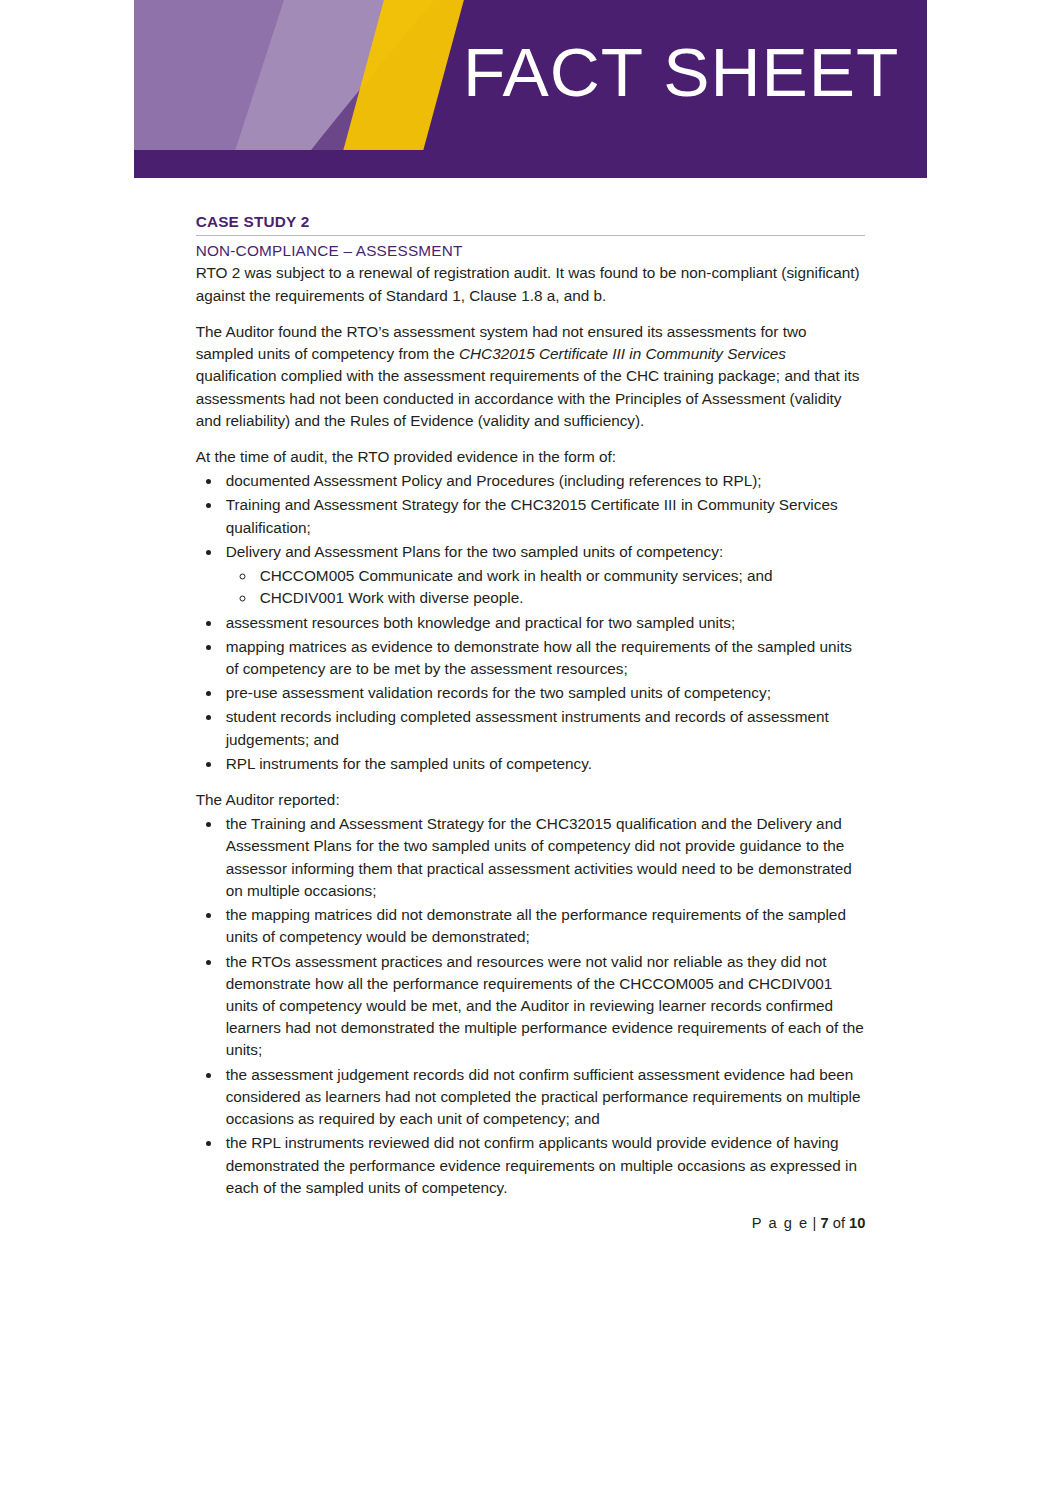FACT SHEET
CASE STUDY 2
NON-COMPLIANCE – ASSESSMENT
RTO 2 was subject to a renewal of registration audit. It was found to be non-compliant (significant) against the requirements of Standard 1, Clause 1.8 a, and b.
The Auditor found the RTO’s assessment system had not ensured its assessments for two sampled units of competency from the CHC32015 Certificate III in Community Services qualification complied with the assessment requirements of the CHC training package; and that its assessments had not been conducted in accordance with the Principles of Assessment (validity and reliability) and the Rules of Evidence (validity and sufficiency).
At the time of audit, the RTO provided evidence in the form of:
documented Assessment Policy and Procedures (including references to RPL);
Training and Assessment Strategy for the CHC32015 Certificate III in Community Services qualification;
Delivery and Assessment Plans for the two sampled units of competency:
CHCCOM005 Communicate and work in health or community services; and
CHCDIV001 Work with diverse people.
assessment resources both knowledge and practical for two sampled units;
mapping matrices as evidence to demonstrate how all the requirements of the sampled units of competency are to be met by the assessment resources;
pre-use assessment validation records for the two sampled units of competency;
student records including completed assessment instruments and records of assessment judgements; and
RPL instruments for the sampled units of competency.
The Auditor reported:
the Training and Assessment Strategy for the CHC32015 qualification and the Delivery and Assessment Plans for the two sampled units of competency did not provide guidance to the assessor informing them that practical assessment activities would need to be demonstrated on multiple occasions;
the mapping matrices did not demonstrate all the performance requirements of the sampled units of competency would be demonstrated;
the RTOs assessment practices and resources were not valid nor reliable as they did not demonstrate how all the performance requirements of the CHCCOM005 and CHCDIV001 units of competency would be met, and the Auditor in reviewing learner records confirmed learners had not demonstrated the multiple performance evidence requirements of each of the units;
the assessment judgement records did not confirm sufficient assessment evidence had been considered as learners had not completed the practical performance requirements on multiple occasions as required by each unit of competency; and
the RPL instruments reviewed did not confirm applicants would provide evidence of having demonstrated the performance evidence requirements on multiple occasions as expressed in each of the sampled units of competency.
P a g e | 7 of 10